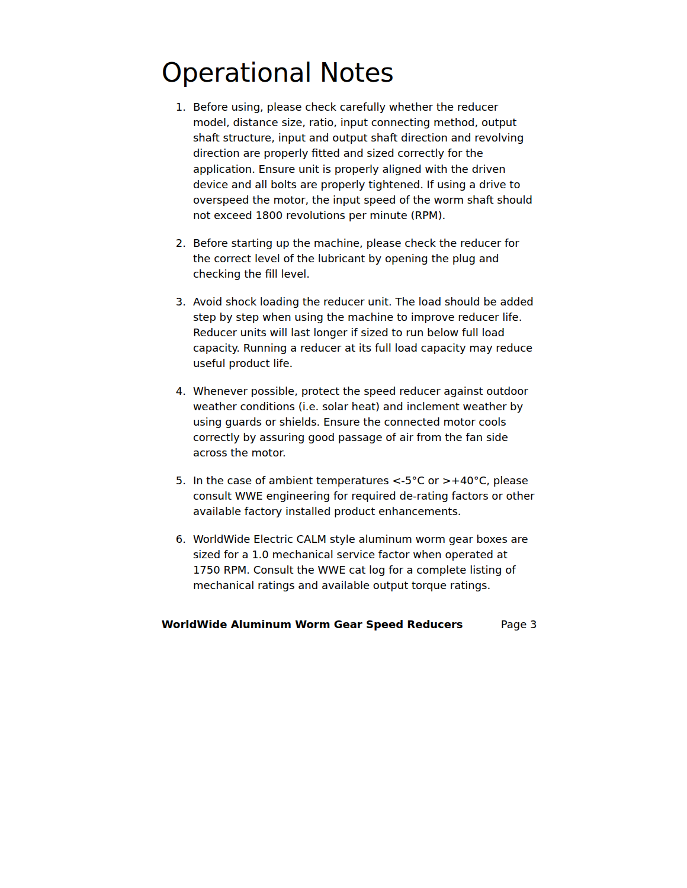Operational Notes
Before using, please check carefully whether the reducer model, distance size, ratio, input connecting method, output shaft structure, input and output shaft direction and revolving direction are properly fitted and sized correctly for the application. Ensure unit is properly aligned with the driven device and all bolts are properly tightened. If using a drive to overspeed the motor, the input speed of the worm shaft should not exceed 1800 revolutions per minute (RPM).
Before starting up the machine, please check the reducer for the correct level of the lubricant by opening the plug and checking the fill level.
Avoid shock loading the reducer unit. The load should be added step by step when using the machine to improve reducer life. Reducer units will last longer if sized to run below full load capacity. Running a reducer at its full load capacity may reduce useful product life.
Whenever possible, protect the speed reducer against outdoor weather conditions (i.e. solar heat) and inclement weather by using guards or shields. Ensure the connected motor cools correctly by assuring good passage of air from the fan side across the motor.
In the case of ambient temperatures <-5°C or >+40°C, please consult WWE engineering for required de-rating factors or other available factory installed product enhancements.
WorldWide Electric CALM style aluminum worm gear boxes are sized for a 1.0 mechanical service factor when operated at 1750 RPM. Consult the WWE cat log for a complete listing of mechanical ratings and available output torque ratings.
WorldWide Aluminum Worm Gear Speed Reducers Page 3